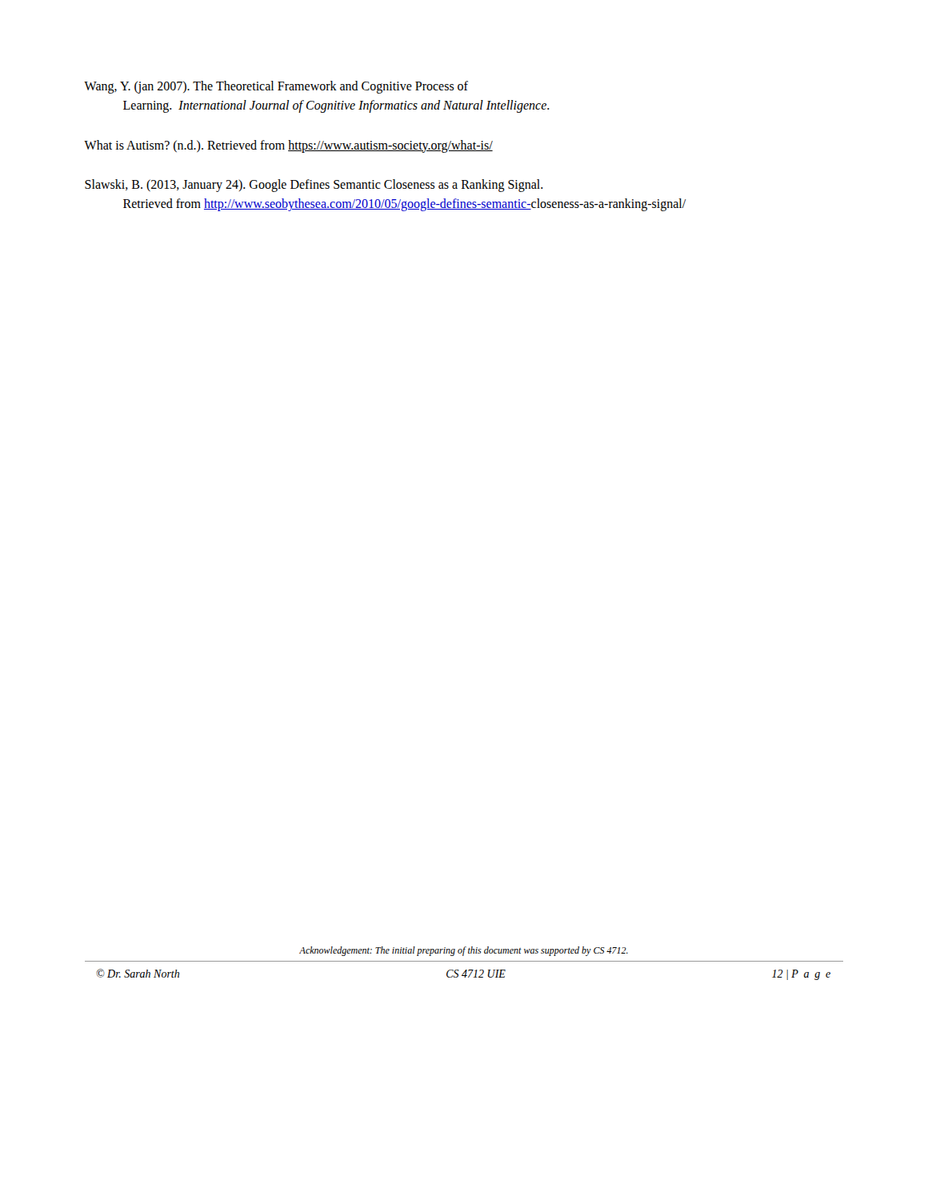Wang, Y. (jan 2007). The Theoretical Framework and Cognitive Process of Learning. International Journal of Cognitive Informatics and Natural Intelligence.
What is Autism? (n.d.). Retrieved from https://www.autism-society.org/what-is/
Slawski, B. (2013, January 24). Google Defines Semantic Closeness as a Ranking Signal. Retrieved from http://www.seobythesea.com/2010/05/google-defines-semantic-closeness-as-a-ranking-signal/
Acknowledgement: The initial preparing of this document was supported by CS 4712.
© Dr. Sarah North CS 4712 UIE 12 | P a g e